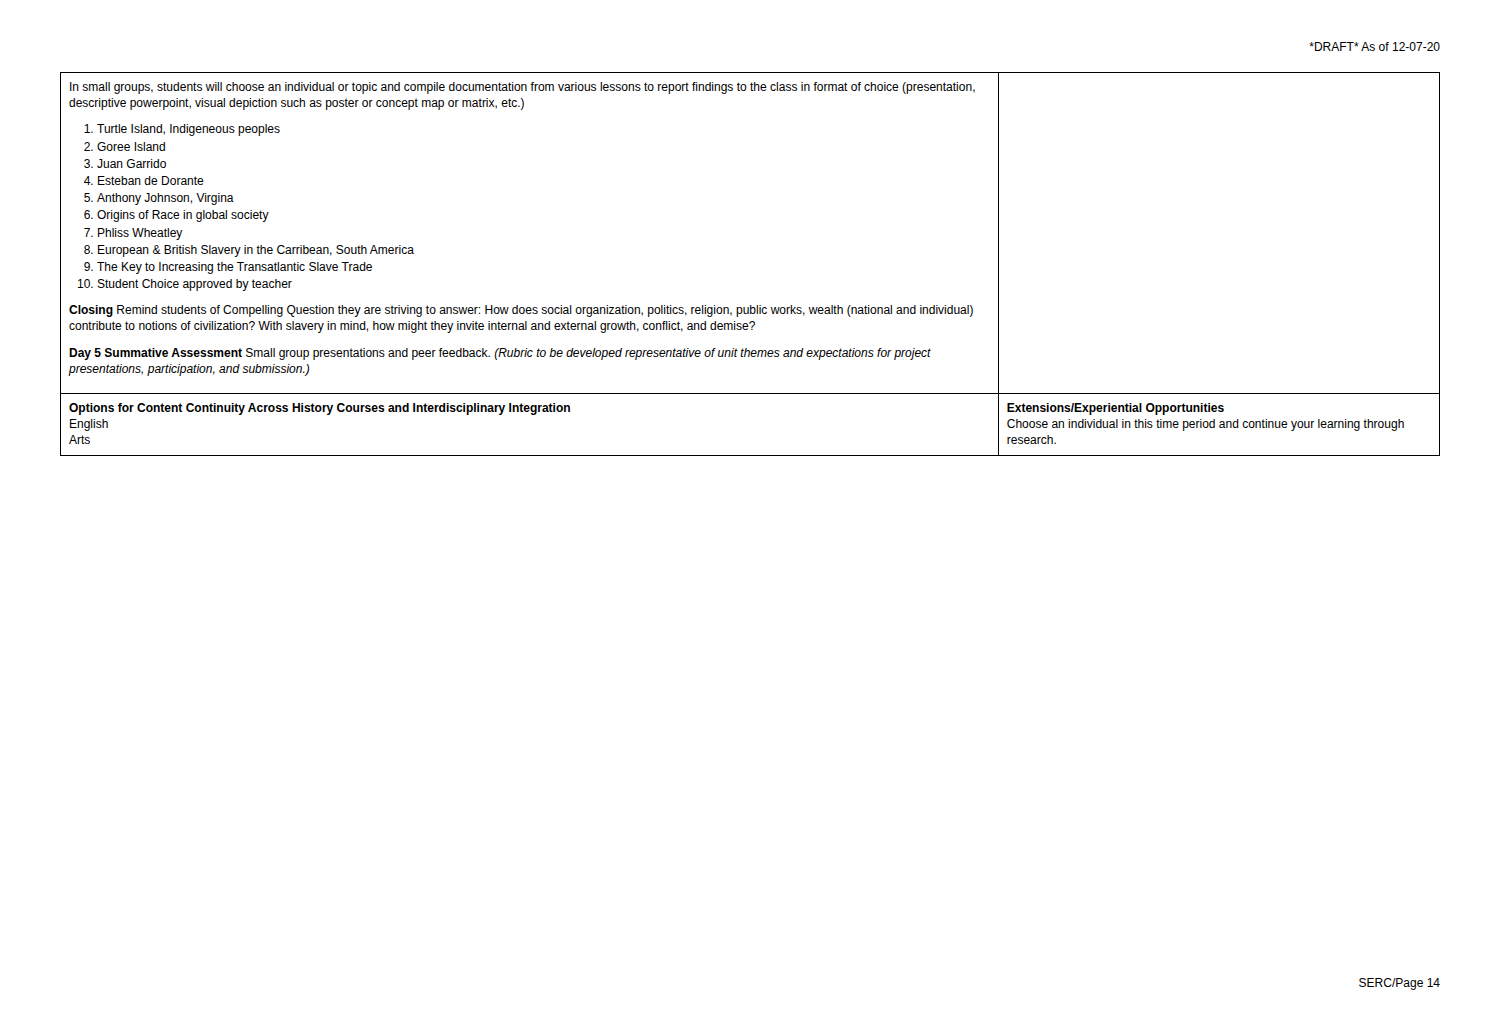*DRAFT* As of 12-07-20
| In small groups, students will choose an individual or topic and compile documentation from various lessons to report findings to the class in format of choice (presentation, descriptive powerpoint, visual depiction such as poster or concept map or matrix, etc.) Turtle Island, Indigeneous peoples Goree Island Juan Garrido Esteban de Dorante Anthony Johnson, Virgina Origins of Race in global society Phliss Wheatley European & British Slavery in the Carribean, South America The Key to Increasing the Transatlantic Slave Trade Student Choice approved by teacher Closing Remind students of Compelling Question they are striving to answer: How does social organization, politics, religion, public works, wealth (national and individual) contribute to notions of civilization? With slavery in mind, how might they invite internal and external growth, conflict, and demise? Day 5 Summative Assessment Small group presentations and peer feedback. (Rubric to be developed representative of unit themes and expectations for project presentations, participation, and submission.) | |
| Options for Content Continuity Across History Courses and Interdisciplinary Integration English Arts | Extensions/Experiential Opportunities Choose an individual in this time period and continue your learning through research. |
SERC/Page 14